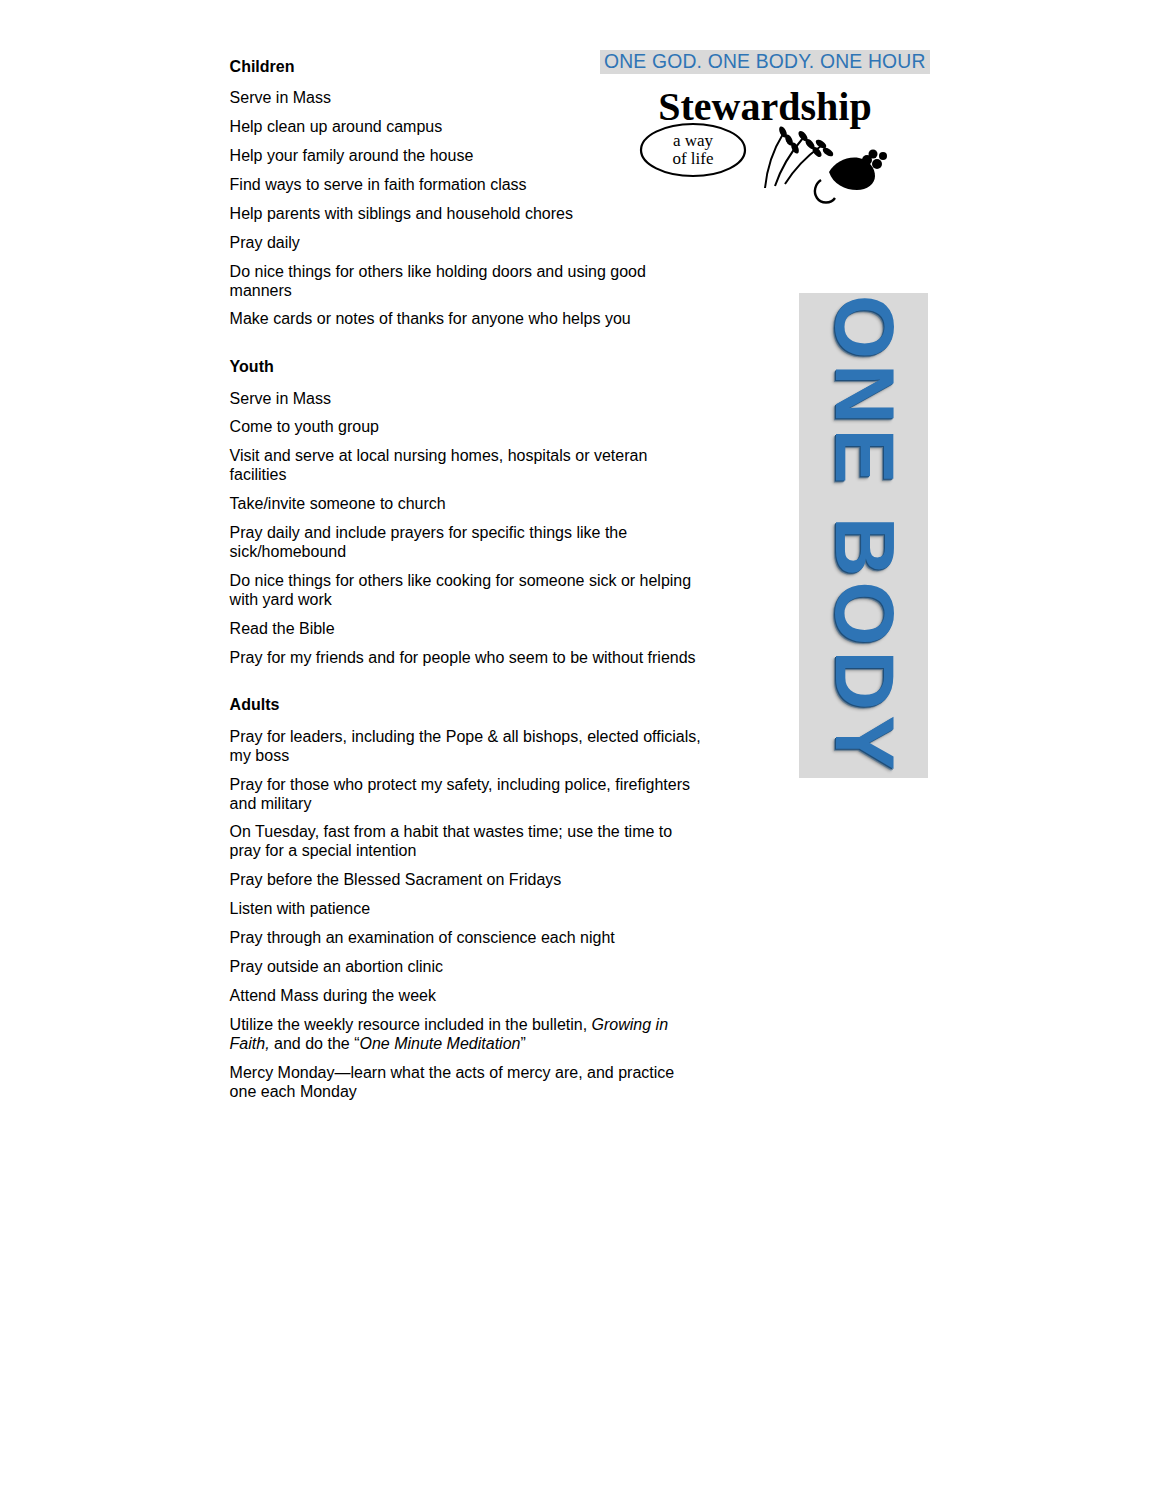ONE GOD. ONE BODY. ONE HOUR
Stewardship — a way of life Stewardship a way of life
ONE BODY
Children
Serve in Mass
Help clean up around campus
Help your family around the house
Find ways to serve in faith formation class
Help parents with siblings and household chores
Pray daily
Do nice things for others like holding doors and using good manners
Make cards or notes of thanks for anyone who helps you
Youth
Serve in Mass
Come to youth group
Visit and serve at local nursing homes, hospitals or veteran facilities
Take/invite someone to church
Pray daily and include prayers for specific things like the sick/homebound
Do nice things for others like cooking for someone sick or helping with yard work
Read the Bible
Pray for my friends and for people who seem to be without friends
Adults
Pray for leaders, including the Pope & all bishops, elected officials, my boss
Pray for those who protect my safety, including police, firefighters and military
On Tuesday, fast from a habit that wastes time; use the time to pray for a special intention
Pray before the Blessed Sacrament on Fridays
Listen with patience
Pray through an examination of conscience each night
Pray outside an abortion clinic
Attend Mass during the week
Utilize the weekly resource included in the bulletin, Growing in Faith, and do the “One Minute Meditation”
Mercy Monday—learn what the acts of mercy are, and practice one each Monday